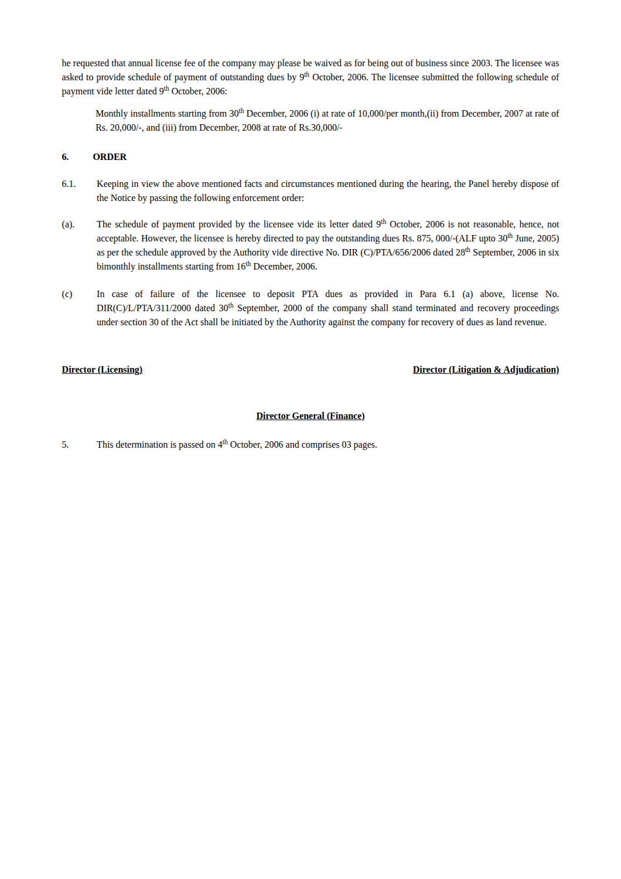he requested that annual license fee of the company may please be waived as for being out of business since 2003. The licensee was asked to provide schedule of payment of outstanding dues by 9th October, 2006. The licensee submitted the following schedule of payment vide letter dated 9th October, 2006:
Monthly installments starting from 30th December, 2006 (i) at rate of 10,000/per month,(ii) from December, 2007 at rate of Rs. 20,000/-, and (iii) from December, 2008 at rate of Rs.30,000/-
6. ORDER
6.1. Keeping in view the above mentioned facts and circumstances mentioned during the hearing, the Panel hereby dispose of the Notice by passing the following enforcement order:
(a). The schedule of payment provided by the licensee vide its letter dated 9th October, 2006 is not reasonable, hence, not acceptable. However, the licensee is hereby directed to pay the outstanding dues Rs. 875, 000/-(ALF upto 30th June, 2005) as per the schedule approved by the Authority vide directive No. DIR (C)/PTA/656/2006 dated 28th September, 2006 in six bimonthly installments starting from 16th December, 2006.
(c) In case of failure of the licensee to deposit PTA dues as provided in Para 6.1 (a) above, license No. DIR(C)/L/PTA/311/2000 dated 30th September, 2000 of the company shall stand terminated and recovery proceedings under section 30 of the Act shall be initiated by the Authority against the company for recovery of dues as land revenue.
Director (Licensing) Director (Litigation & Adjudication)
Director General (Finance)
5. This determination is passed on 4th October, 2006 and comprises 03 pages.